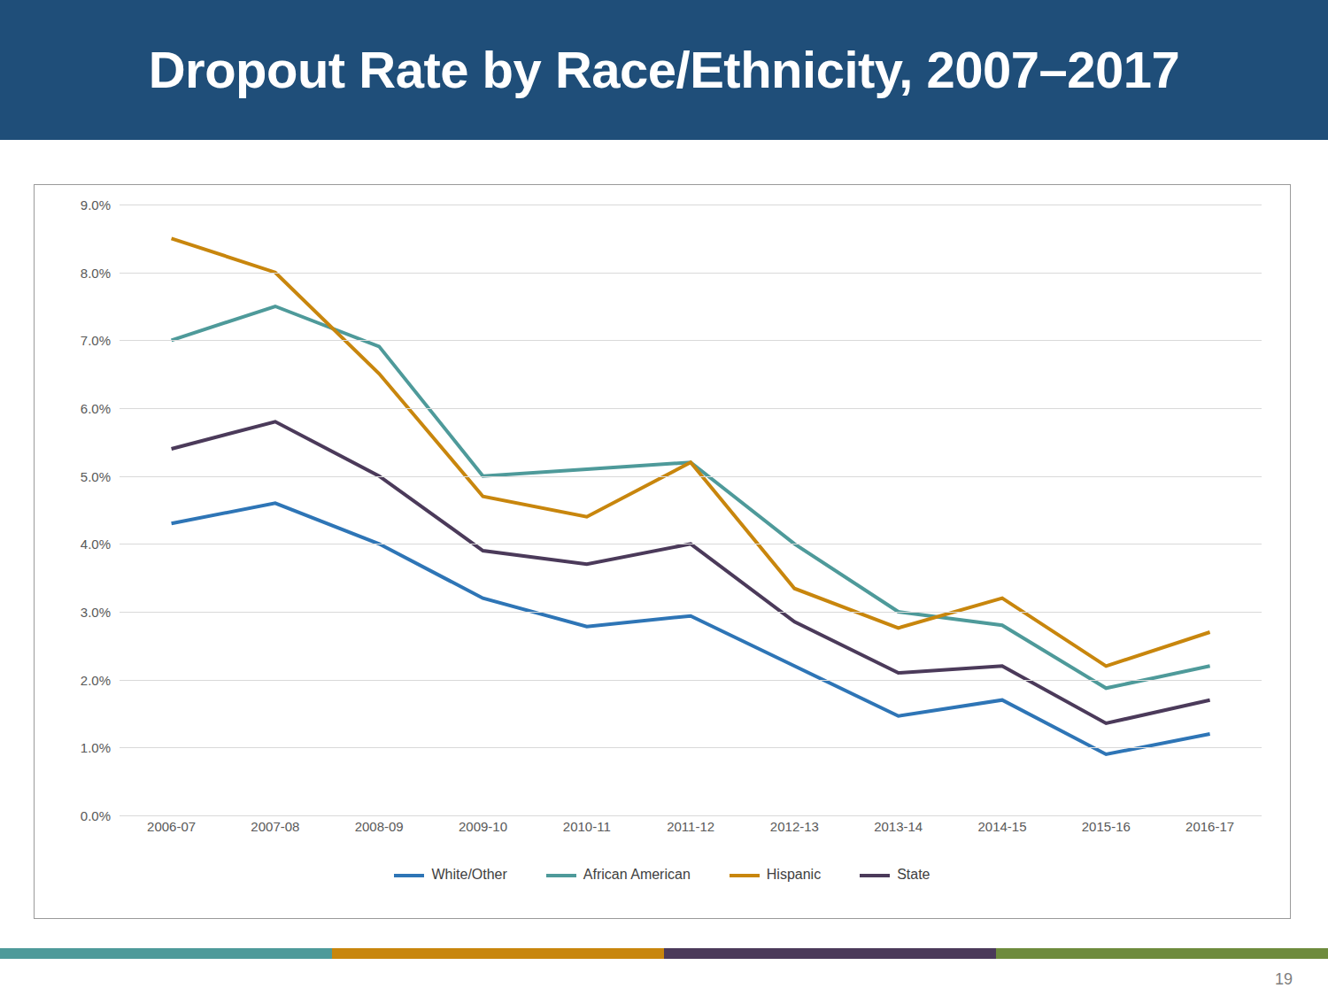Dropout Rate by Race/Ethnicity, 2007–2017
9.0%
8.0%
7.0%
6.0%
5.0%
4.0%
3.0%
2.0%
1.0%
0.0%
2006-07 2007-08 2008-09 2009-10 2010-11 2011-12 2012-13 2013-14 2014-15 2015-16 2016-17
White/Other African American Hispanic State
19